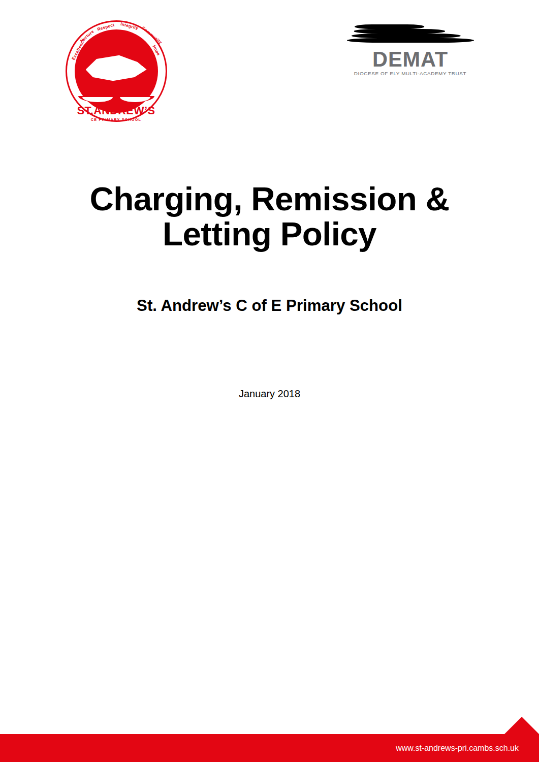Excellence Nurture Respect Integrity Community Hope
ST.ANDREW’S
CE PRIMARY SCHOOL
DEMAT
DIOCESE OF ELY MULTI-ACADEMY TRUST
Charging, Remission & Letting Policy
St. Andrew’s C of E Primary School
January 2018
www.st-andrews-pri.cambs.sch.uk